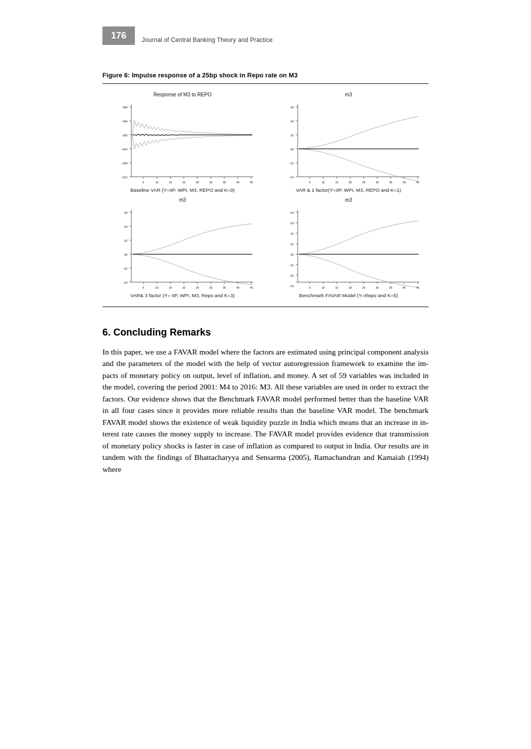176
Journal of Central Banking Theory and Practice
Figure 6: Impulse response of a 25bp shock in Repo rate on M3
Response of M3 to REPO
.008 .004 .000 -.004 -.008 -.012 5 10 15 20 25 30 35 40 45
Baseline VAR (Y=IIP, WPI, M3, REPO and K=0)
m3
.06 .04 .02 .00 -.02 -.04 5 10 15 20 25 30 35 40 45
VAR & 1 factor(Y=IIP, WPI, M3, REPO and K=1)
m3
.06 .04 .02 .00 -.02 -.04 -.06 5 10 15 20 25 30 35 40 45
VAR& 3 factor (Y= IIP, WPI, M3, Repo and K=3)
m3
.04 .03 .02 .01 .00 -.01 -.02 -.03 5 10 15 20 25 30 35 40 45
Benchmark FAVAR Model (Y=Repo and K=5)
6. Concluding Remarks
In this paper, we use a FAVAR model where the factors are estimated using principal component analysis and the parameters of the model with the help of vector autoregression framework to examine the impacts of monetary policy on output, level of inflation, and money. A set of 59 variables was included in the model, covering the period 2001: M4 to 2016: M3. All these variables are used in order to extract the factors. Our evidence shows that the Benchmark FAVAR model performed better than the baseline VAR in all four cases since it provides more reliable results than the baseline VAR model. The benchmark FAVAR model shows the existence of weak liquidity puzzle in India which means that an increase in interest rate causes the money supply to increase. The FAVAR model provides evidence that transmission of monetary policy shocks is faster in case of inflation as compared to output in India. Our results are in tandem with the findings of Bhattacharyya and Sensarma (2005), Ramachandran and Kamaiah (1994) where